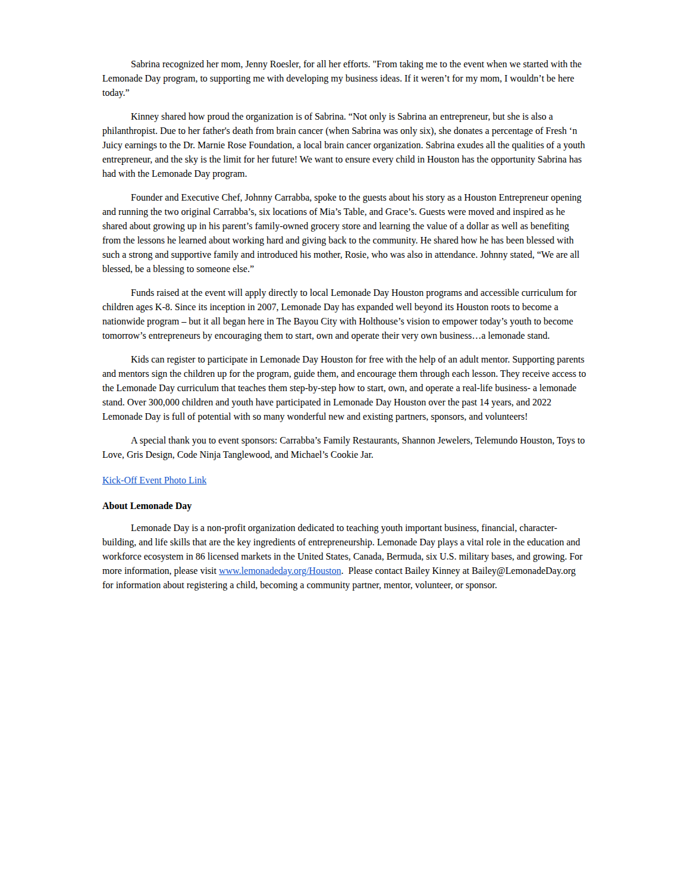Sabrina recognized her mom, Jenny Roesler, for all her efforts. "From taking me to the event when we started with the Lemonade Day program, to supporting me with developing my business ideas. If it weren’t for my mom, I wouldn’t be here today.”
Kinney shared how proud the organization is of Sabrina. “Not only is Sabrina an entrepreneur, but she is also a philanthropist. Due to her father's death from brain cancer (when Sabrina was only six), she donates a percentage of Fresh ‘n Juicy earnings to the Dr. Marnie Rose Foundation, a local brain cancer organization. Sabrina exudes all the qualities of a youth entrepreneur, and the sky is the limit for her future! We want to ensure every child in Houston has the opportunity Sabrina has had with the Lemonade Day program.
Founder and Executive Chef, Johnny Carrabba, spoke to the guests about his story as a Houston Entrepreneur opening and running the two original Carrabba’s, six locations of Mia’s Table, and Grace’s. Guests were moved and inspired as he shared about growing up in his parent’s family-owned grocery store and learning the value of a dollar as well as benefiting from the lessons he learned about working hard and giving back to the community. He shared how he has been blessed with such a strong and supportive family and introduced his mother, Rosie, who was also in attendance. Johnny stated, “We are all blessed, be a blessing to someone else.”
Funds raised at the event will apply directly to local Lemonade Day Houston programs and accessible curriculum for children ages K-8. Since its inception in 2007, Lemonade Day has expanded well beyond its Houston roots to become a nationwide program – but it all began here in The Bayou City with Holthouse’s vision to empower today’s youth to become tomorrow’s entrepreneurs by encouraging them to start, own and operate their very own business…a lemonade stand.
Kids can register to participate in Lemonade Day Houston for free with the help of an adult mentor. Supporting parents and mentors sign the children up for the program, guide them, and encourage them through each lesson. They receive access to the Lemonade Day curriculum that teaches them step-by-step how to start, own, and operate a real-life business- a lemonade stand. Over 300,000 children and youth have participated in Lemonade Day Houston over the past 14 years, and 2022 Lemonade Day is full of potential with so many wonderful new and existing partners, sponsors, and volunteers!
A special thank you to event sponsors: Carrabba’s Family Restaurants, Shannon Jewelers, Telemundo Houston, Toys to Love, Gris Design, Code Ninja Tanglewood, and Michael’s Cookie Jar.
Kick-Off Event Photo Link
About Lemonade Day
Lemonade Day is a non-profit organization dedicated to teaching youth important business, financial, character-building, and life skills that are the key ingredients of entrepreneurship. Lemonade Day plays a vital role in the education and workforce ecosystem in 86 licensed markets in the United States, Canada, Bermuda, six U.S. military bases, and growing. For more information, please visit www.lemonadeday.org/Houston. Please contact Bailey Kinney at Bailey@LemonadeDay.org for information about registering a child, becoming a community partner, mentor, volunteer, or sponsor.